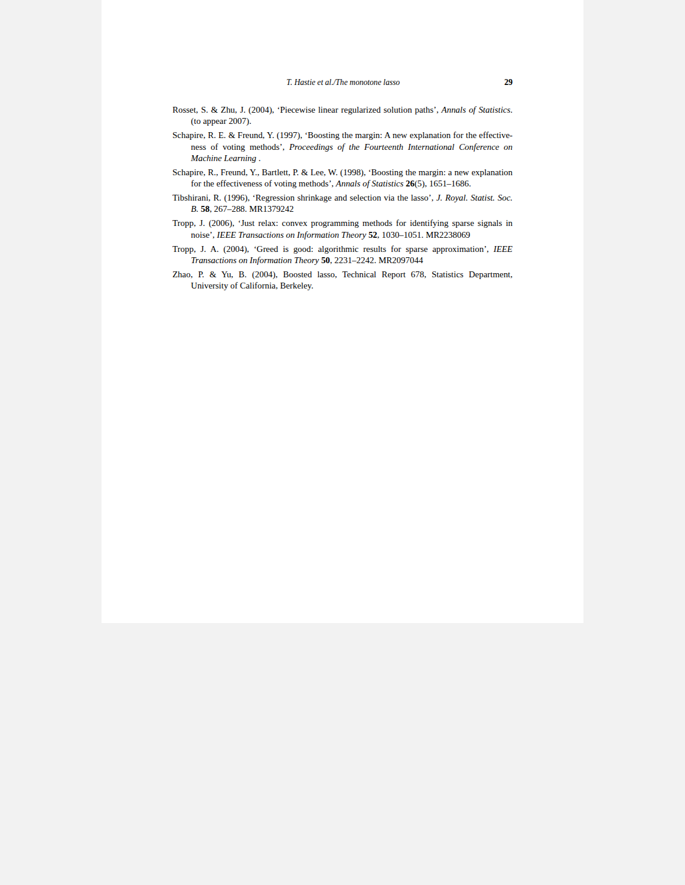T. Hastie et al./The monotone lasso 29
Rosset, S. & Zhu, J. (2004), ‘Piecewise linear regularized solution paths’, Annals of Statistics. (to appear 2007).
Schapire, R. E. & Freund, Y. (1997), ‘Boosting the margin: A new explanation for the effectiveness of voting methods’, Proceedings of the Fourteenth International Conference on Machine Learning .
Schapire, R., Freund, Y., Bartlett, P. & Lee, W. (1998), ‘Boosting the margin: a new explanation for the effectiveness of voting methods’, Annals of Statistics 26(5), 1651–1686.
Tibshirani, R. (1996), ‘Regression shrinkage and selection via the lasso’, J. Royal. Statist. Soc. B. 58, 267–288. MR1379242
Tropp, J. (2006), ‘Just relax: convex programming methods for identifying sparse signals in noise’, IEEE Transactions on Information Theory 52, 1030–1051. MR2238069
Tropp, J. A. (2004), ‘Greed is good: algorithmic results for sparse approximation’, IEEE Transactions on Information Theory 50, 2231–2242. MR2097044
Zhao, P. & Yu, B. (2004), Boosted lasso, Technical Report 678, Statistics Department, University of California, Berkeley.